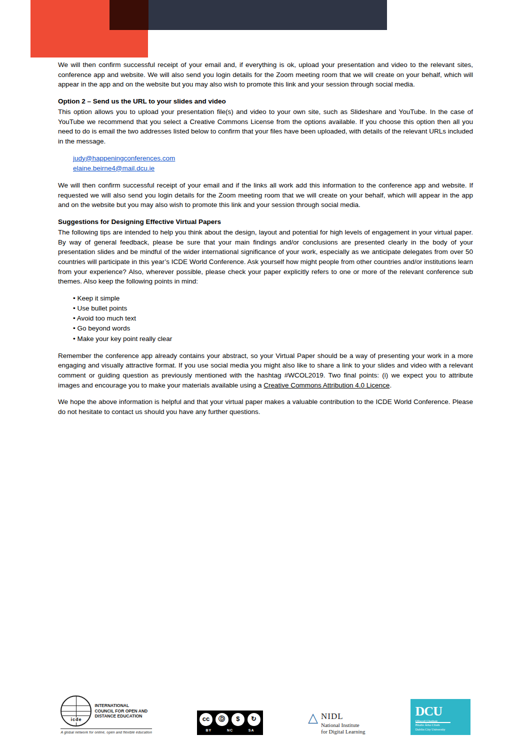We will then confirm successful receipt of your email and, if everything is ok, upload your presentation and video to the relevant sites, conference app and website. We will also send you login details for the Zoom meeting room that we will create on your behalf, which will appear in the app and on the website but you may also wish to promote this link and your session through social media.
Option 2 – Send us the URL to your slides and video
This option allows you to upload your presentation file(s) and video to your own site, such as Slideshare and YouTube. In the case of YouTube we recommend that you select a Creative Commons License from the options available. If you choose this option then all you need to do is email the two addresses listed below to confirm that your files have been uploaded, with details of the relevant URLs included in the message.
judy@happeningconferences.com elaine.beirne4@mail.dcu.ie
We will then confirm successful receipt of your email and if the links all work add this information to the conference app and website. If requested we will also send you login details for the Zoom meeting room that we will create on your behalf, which will appear in the app and on the website but you may also wish to promote this link and your session through social media.
Suggestions for Designing Effective Virtual Papers
The following tips are intended to help you think about the design, layout and potential for high levels of engagement in your virtual paper. By way of general feedback, please be sure that your main findings and/or conclusions are presented clearly in the body of your presentation slides and be mindful of the wider international significance of your work, especially as we anticipate delegates from over 50 countries will participate in this year’s ICDE World Conference. Ask yourself how might people from other countries and/or institutions learn from your experience? Also, wherever possible, please check your paper explicitly refers to one or more of the relevant conference sub themes. Also keep the following points in mind:
Keep it simple
Use bullet points
Avoid too much text
Go beyond words
Make your key point really clear
Remember the conference app already contains your abstract, so your Virtual Paper should be a way of presenting your work in a more engaging and visually attractive format. If you use social media you might also like to share a link to your slides and video with a relevant comment or guiding question as previously mentioned with the hashtag #WCOL2019. Two final points: (i) we expect you to attribute images and encourage you to make your materials available using a Creative Commons Attribution 4.0 Licence.
We hope the above information is helpful and that your virtual paper makes a valuable contribution to the ICDE World Conference. Please do not hesitate to contact us should you have any further questions.
icde
INTERNATIONAL
COUNCIL FOR OPEN AND
DISTANCE EDUCATION
A global network for online, open and flexible education
cc
Ⓓ
$
↻
BY NC SA
△
NIDL
National Institute
for Digital Learning
DCU
Ollscoil Chathair
Bhaile Átha Cliath
Dublin City University